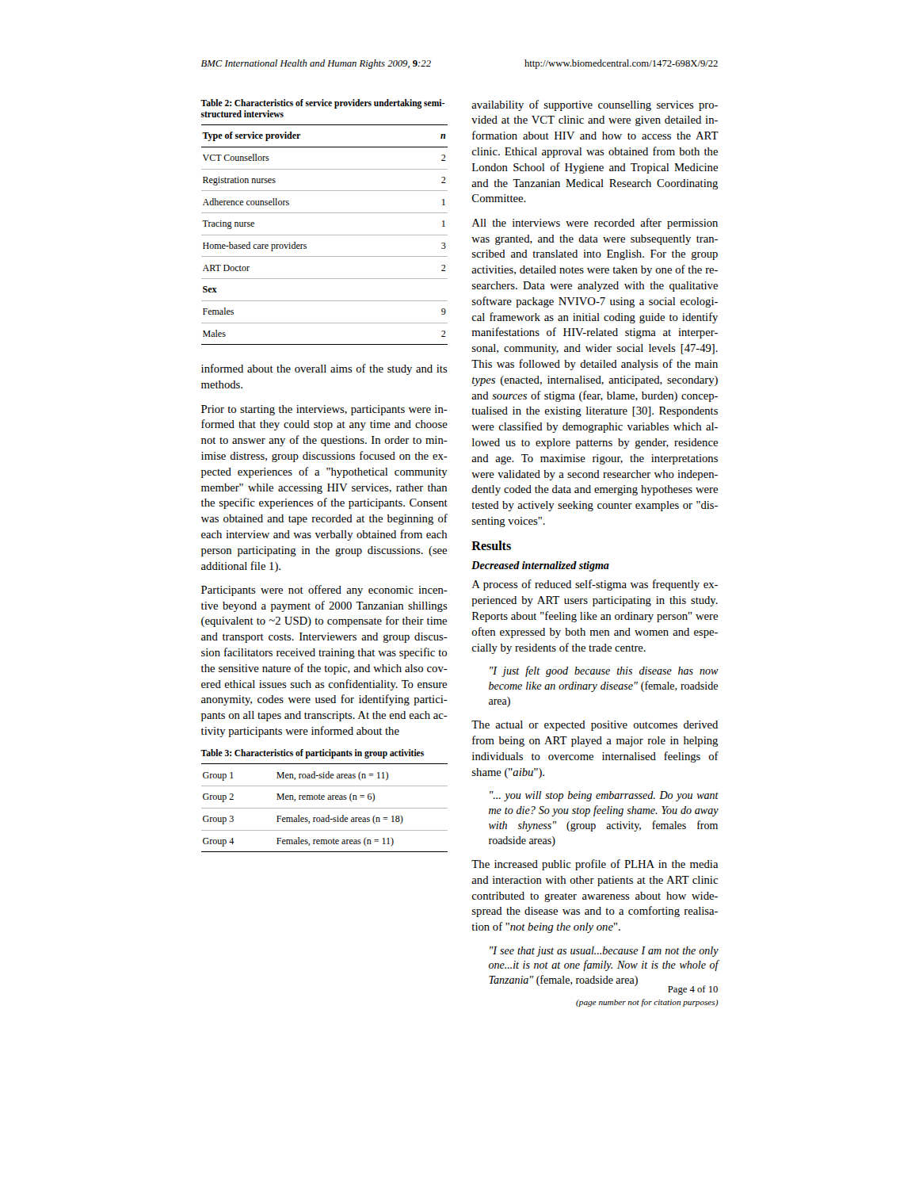BMC International Health and Human Rights 2009, 9:22
http://www.biomedcentral.com/1472-698X/9/22
Table 2: Characteristics of service providers undertaking semi-structured interviews
| Type of service provider | n |
| --- | --- |
| VCT Counsellors | 2 |
| Registration nurses | 2 |
| Adherence counsellors | 1 |
| Tracing nurse | 1 |
| Home-based care providers | 3 |
| ART Doctor | 2 |
| Sex | |
| Females | 9 |
| Males | 2 |
informed about the overall aims of the study and its methods.
Prior to starting the interviews, participants were informed that they could stop at any time and choose not to answer any of the questions. In order to minimise distress, group discussions focused on the expected experiences of a "hypothetical community member" while accessing HIV services, rather than the specific experiences of the participants. Consent was obtained and tape recorded at the beginning of each interview and was verbally obtained from each person participating in the group discussions. (see additional file 1).
Participants were not offered any economic incentive beyond a payment of 2000 Tanzanian shillings (equivalent to ~2 USD) to compensate for their time and transport costs. Interviewers and group discussion facilitators received training that was specific to the sensitive nature of the topic, and which also covered ethical issues such as confidentiality. To ensure anonymity, codes were used for identifying participants on all tapes and transcripts. At the end each activity participants were informed about the
Table 3: Characteristics of participants in group activities
| Group 1 | Men, road-side areas (n = 11) |
| Group 2 | Men, remote areas (n = 6) |
| Group 3 | Females, road-side areas (n = 18) |
| Group 4 | Females, remote areas (n = 11) |
availability of supportive counselling services provided at the VCT clinic and were given detailed information about HIV and how to access the ART clinic. Ethical approval was obtained from both the London School of Hygiene and Tropical Medicine and the Tanzanian Medical Research Coordinating Committee.
All the interviews were recorded after permission was granted, and the data were subsequently transcribed and translated into English. For the group activities, detailed notes were taken by one of the researchers. Data were analyzed with the qualitative software package NVIVO-7 using a social ecological framework as an initial coding guide to identify manifestations of HIV-related stigma at interpersonal, community, and wider social levels [47-49]. This was followed by detailed analysis of the main types (enacted, internalised, anticipated, secondary) and sources of stigma (fear, blame, burden) conceptualised in the existing literature [30]. Respondents were classified by demographic variables which allowed us to explore patterns by gender, residence and age. To maximise rigour, the interpretations were validated by a second researcher who independently coded the data and emerging hypotheses were tested by actively seeking counter examples or "dissenting voices".
Results
Decreased internalized stigma
A process of reduced self-stigma was frequently experienced by ART users participating in this study. Reports about "feeling like an ordinary person" were often expressed by both men and women and especially by residents of the trade centre.
"I just felt good because this disease has now become like an ordinary disease" (female, roadside area)
The actual or expected positive outcomes derived from being on ART played a major role in helping individuals to overcome internalised feelings of shame ("aibu").
"... you will stop being embarrassed. Do you want me to die? So you stop feeling shame. You do away with shyness" (group activity, females from roadside areas)
The increased public profile of PLHA in the media and interaction with other patients at the ART clinic contributed to greater awareness about how widespread the disease was and to a comforting realisation of "not being the only one".
"I see that just as usual...because I am not the only one...it is not at one family. Now it is the whole of Tanzania" (female, roadside area)
Page 4 of 10
(page number not for citation purposes)